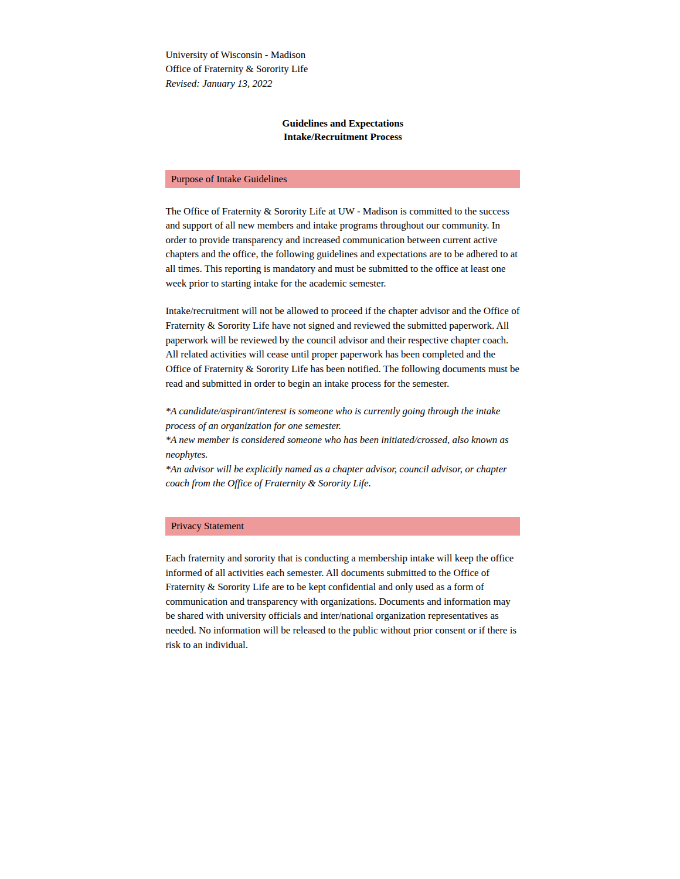University of Wisconsin - Madison
Office of Fraternity & Sorority Life
Revised: January 13, 2022
Guidelines and Expectations Intake/Recruitment Process
Purpose of Intake Guidelines
The Office of Fraternity & Sorority Life at UW - Madison is committed to the success and support of all new members and intake programs throughout our community. In order to provide transparency and increased communication between current active chapters and the office, the following guidelines and expectations are to be adhered to at all times. This reporting is mandatory and must be submitted to the office at least one week prior to starting intake for the academic semester.
Intake/recruitment will not be allowed to proceed if the chapter advisor and the Office of Fraternity & Sorority Life have not signed and reviewed the submitted paperwork. All paperwork will be reviewed by the council advisor and their respective chapter coach. All related activities will cease until proper paperwork has been completed and the Office of Fraternity & Sorority Life has been notified. The following documents must be read and submitted in order to begin an intake process for the semester.
*A candidate/aspirant/interest is someone who is currently going through the intake process of an organization for one semester.
*A new member is considered someone who has been initiated/crossed, also known as neophytes.
*An advisor will be explicitly named as a chapter advisor, council advisor, or chapter coach from the Office of Fraternity & Sorority Life.
Privacy Statement
Each fraternity and sorority that is conducting a membership intake will keep the office informed of all activities each semester. All documents submitted to the Office of Fraternity & Sorority Life are to be kept confidential and only used as a form of communication and transparency with organizations. Documents and information may be shared with university officials and inter/national organization representatives as needed. No information will be released to the public without prior consent or if there is risk to an individual.